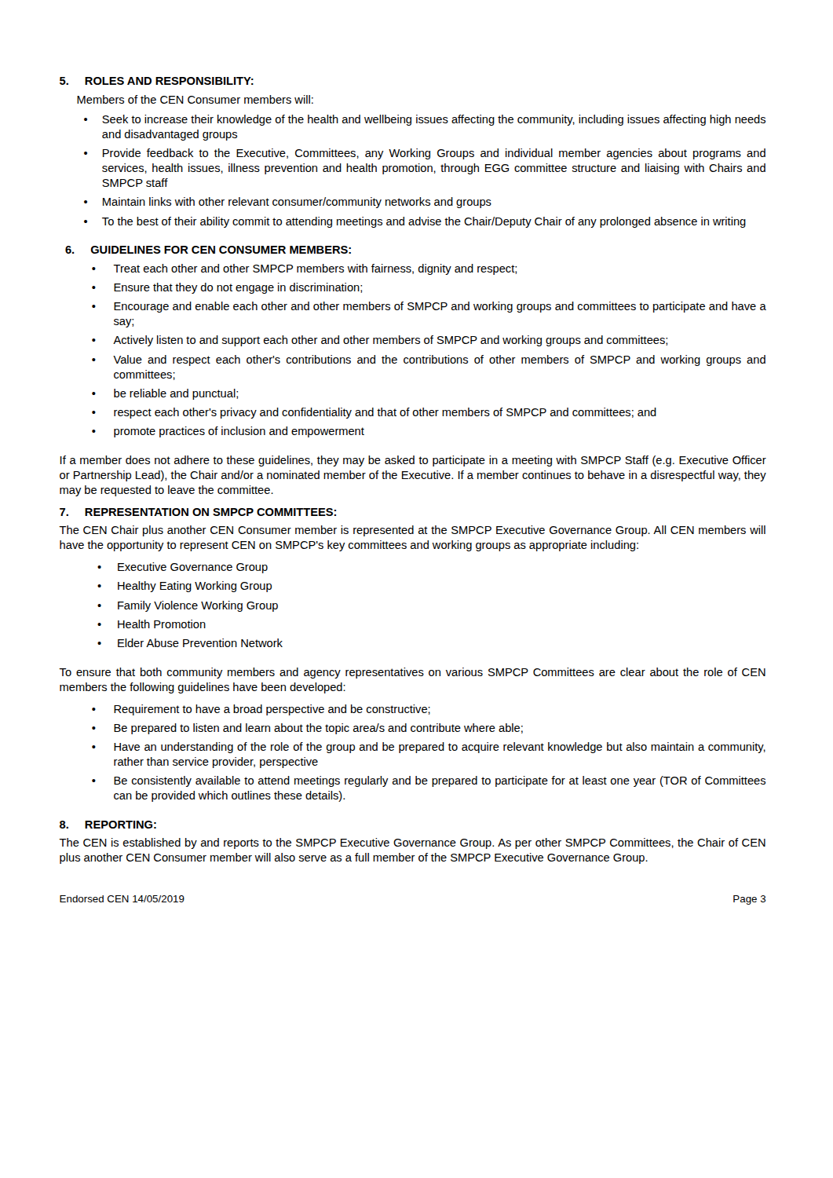5. ROLES AND RESPONSIBILITY:
Members of the CEN Consumer members will:
Seek to increase their knowledge of the health and wellbeing issues affecting the community, including issues affecting high needs and disadvantaged groups
Provide feedback to the Executive, Committees, any Working Groups and individual member agencies about programs and services, health issues, illness prevention and health promotion, through EGG committee structure and liaising with Chairs and SMPCP staff
Maintain links with other relevant consumer/community networks and groups
To the best of their ability commit to attending meetings and advise the Chair/Deputy Chair of any prolonged absence in writing
6. GUIDELINES FOR CEN CONSUMER MEMBERS:
Treat each other and other SMPCP members with fairness, dignity and respect;
Ensure that they do not engage in discrimination;
Encourage and enable each other and other members of SMPCP and working groups and committees to participate and have a say;
Actively listen to and support each other and other members of SMPCP and working groups and committees;
Value and respect each other's contributions and the contributions of other members of SMPCP and working groups and committees;
be reliable and punctual;
respect each other's privacy and confidentiality and that of other members of SMPCP and committees; and
promote practices of inclusion and empowerment
If a member does not adhere to these guidelines, they may be asked to participate in a meeting with SMPCP Staff (e.g. Executive Officer or Partnership Lead), the Chair and/or a nominated member of the Executive. If a member continues to behave in a disrespectful way, they may be requested to leave the committee.
7. REPRESENTATION ON SMPCP COMMITTEES:
The CEN Chair plus another CEN Consumer member is represented at the SMPCP Executive Governance Group. All CEN members will have the opportunity to represent CEN on SMPCP's key committees and working groups as appropriate including:
Executive Governance Group
Healthy Eating Working Group
Family Violence Working Group
Health Promotion
Elder Abuse Prevention Network
To ensure that both community members and agency representatives on various SMPCP Committees are clear about the role of CEN members the following guidelines have been developed:
Requirement to have a broad perspective and be constructive;
Be prepared to listen and learn about the topic area/s and contribute where able;
Have an understanding of the role of the group and be prepared to acquire relevant knowledge but also maintain a community, rather than service provider, perspective
Be consistently available to attend meetings regularly and be prepared to participate for at least one year (TOR of Committees can be provided which outlines these details).
8. REPORTING:
The CEN is established by and reports to the SMPCP Executive Governance Group. As per other SMPCP Committees, the Chair of CEN plus another CEN Consumer member will also serve as a full member of the SMPCP Executive Governance Group.
Endorsed CEN 14/05/2019
Page 3